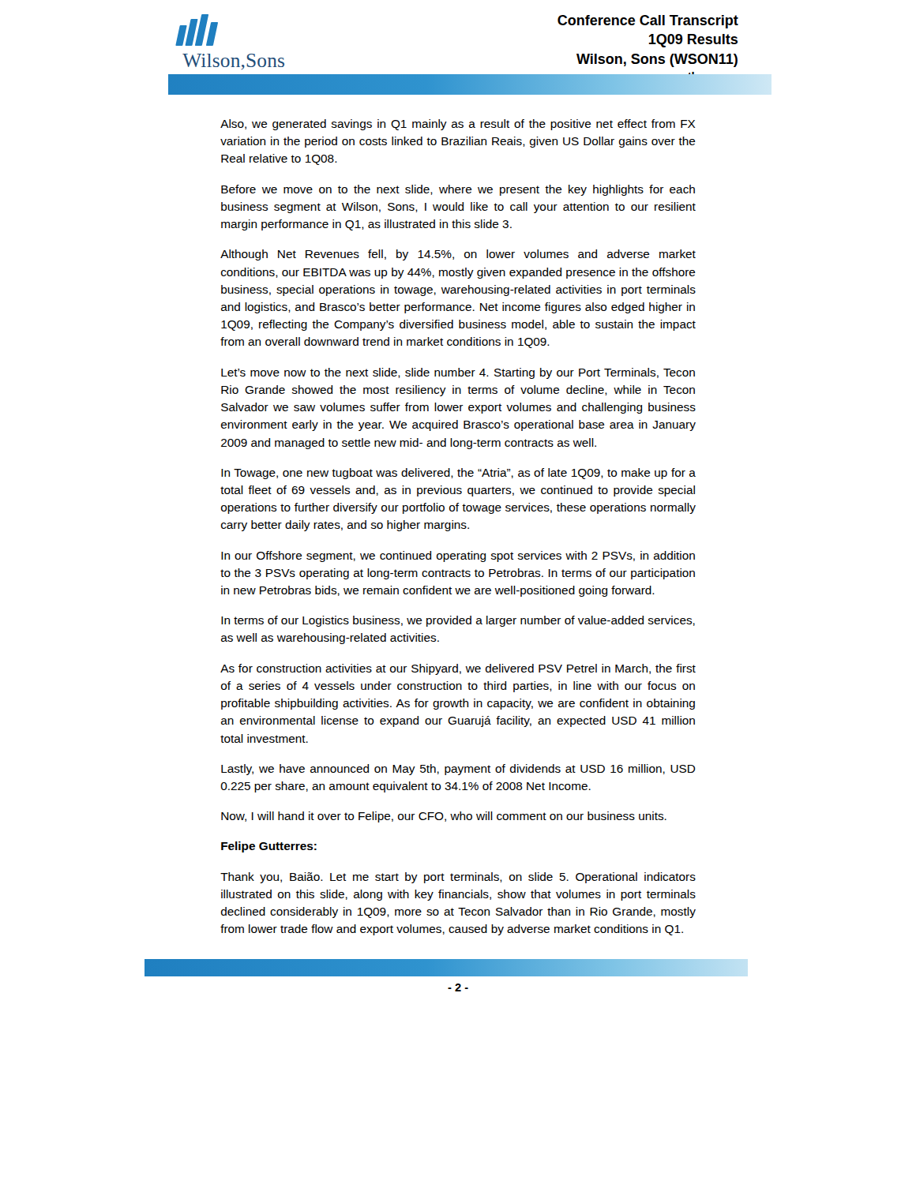Wilson,Sons
Conference Call Transcript
1Q09 Results
Wilson, Sons (WSON11)
May 19th, 2009
Also, we generated savings in Q1 mainly as a result of the positive net effect from FX variation in the period on costs linked to Brazilian Reais, given US Dollar gains over the Real relative to 1Q08.
Before we move on to the next slide, where we present the key highlights for each business segment at Wilson, Sons, I would like to call your attention to our resilient margin performance in Q1, as illustrated in this slide 3.
Although Net Revenues fell, by 14.5%, on lower volumes and adverse market conditions, our EBITDA was up by 44%, mostly given expanded presence in the offshore business, special operations in towage, warehousing-related activities in port terminals and logistics, and Brasco’s better performance. Net income figures also edged higher in 1Q09, reflecting the Company’s diversified business model, able to sustain the impact from an overall downward trend in market conditions in 1Q09.
Let’s move now to the next slide, slide number 4. Starting by our Port Terminals, Tecon Rio Grande showed the most resiliency in terms of volume decline, while in Tecon Salvador we saw volumes suffer from lower export volumes and challenging business environment early in the year. We acquired Brasco’s operational base area in January 2009 and managed to settle new mid- and long-term contracts as well.
In Towage, one new tugboat was delivered, the “Atria”, as of late 1Q09, to make up for a total fleet of 69 vessels and, as in previous quarters, we continued to provide special operations to further diversify our portfolio of towage services, these operations normally carry better daily rates, and so higher margins.
In our Offshore segment, we continued operating spot services with 2 PSVs, in addition to the 3 PSVs operating at long-term contracts to Petrobras. In terms of our participation in new Petrobras bids, we remain confident we are well-positioned going forward.
In terms of our Logistics business, we provided a larger number of value-added services, as well as warehousing-related activities.
As for construction activities at our Shipyard, we delivered PSV Petrel in March, the first of a series of 4 vessels under construction to third parties, in line with our focus on profitable shipbuilding activities. As for growth in capacity, we are confident in obtaining an environmental license to expand our Guarujá facility, an expected USD 41 million total investment.
Lastly, we have announced on May 5th, payment of dividends at USD 16 million, USD 0.225 per share, an amount equivalent to 34.1% of 2008 Net Income.
Now, I will hand it over to Felipe, our CFO, who will comment on our business units.
Felipe Gutterres:
Thank you, Baião. Let me start by port terminals, on slide 5. Operational indicators illustrated on this slide, along with key financials, show that volumes in port terminals declined considerably in 1Q09, more so at Tecon Salvador than in Rio Grande, mostly from lower trade flow and export volumes, caused by adverse market conditions in Q1.
- 2 -